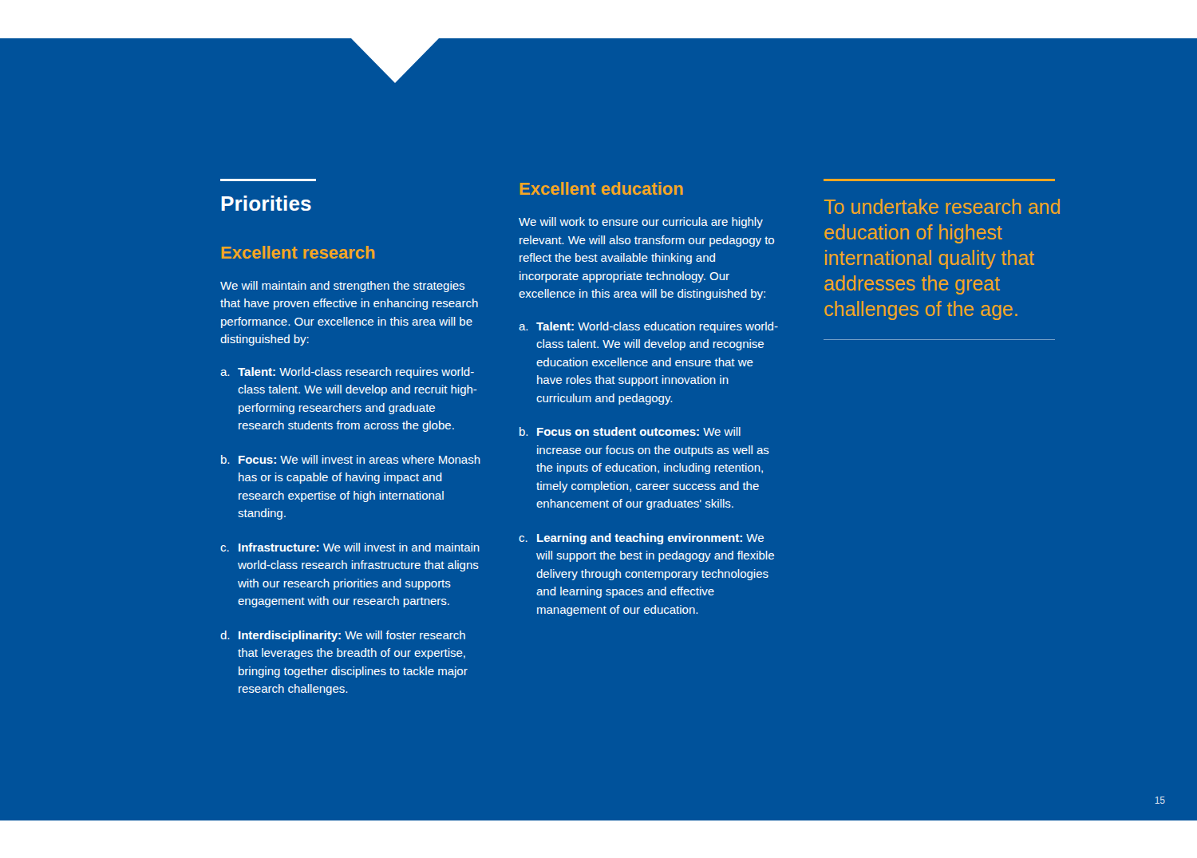Priorities
Excellent research
We will maintain and strengthen the strategies that have proven effective in enhancing research performance. Our excellence in this area will be distinguished by:
Talent: World-class research requires world-class talent. We will develop and recruit high-performing researchers and graduate research students from across the globe.
Focus: We will invest in areas where Monash has or is capable of having impact and research expertise of high international standing.
Infrastructure: We will invest in and maintain world-class research infrastructure that aligns with our research priorities and supports engagement with our research partners.
Interdisciplinarity: We will foster research that leverages the breadth of our expertise, bringing together disciplines to tackle major research challenges.
Excellent education
We will work to ensure our curricula are highly relevant. We will also transform our pedagogy to reflect the best available thinking and incorporate appropriate technology. Our excellence in this area will be distinguished by:
Talent: World-class education requires world-class talent. We will develop and recognise education excellence and ensure that we have roles that support innovation in curriculum and pedagogy.
Focus on student outcomes: We will increase our focus on the outputs as well as the inputs of education, including retention, timely completion, career success and the enhancement of our graduates' skills.
Learning and teaching environment: We will support the best in pedagogy and flexible delivery through contemporary technologies and learning spaces and effective management of our education.
To undertake research and education of highest international quality that addresses the great challenges of the age.
15